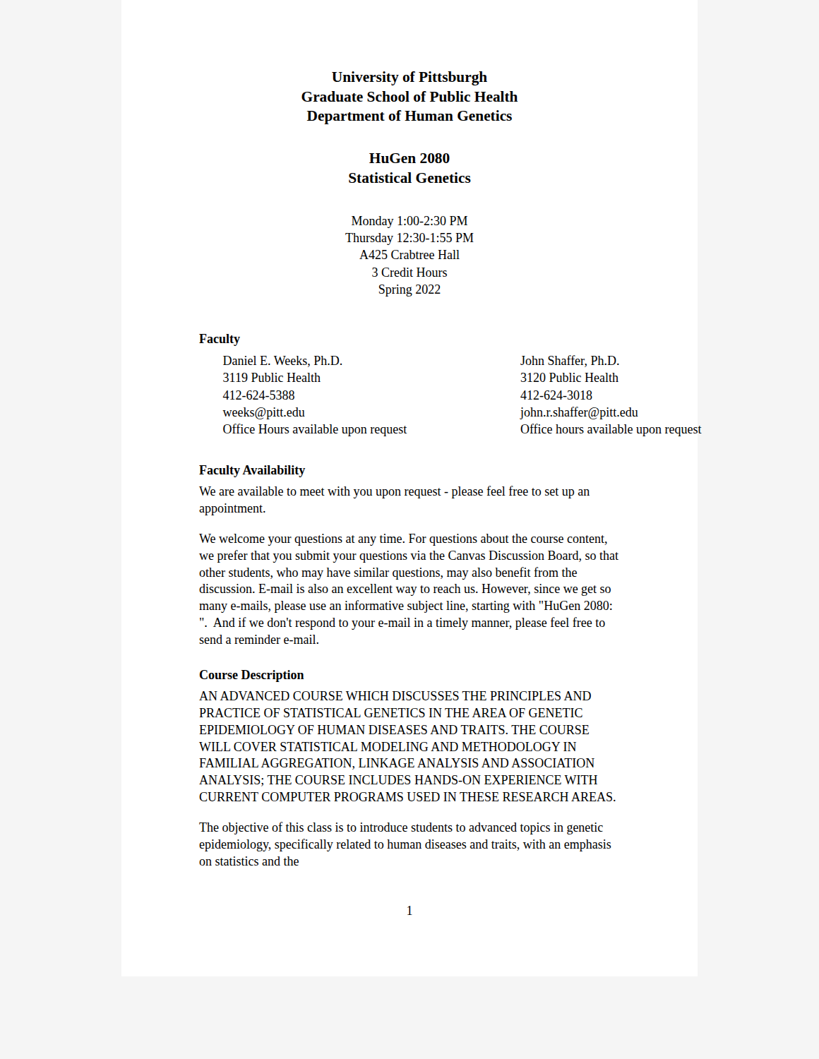University of Pittsburgh
Graduate School of Public Health
Department of Human Genetics
HuGen 2080
Statistical Genetics
Monday 1:00-2:30 PM
Thursday 12:30-1:55 PM
A425 Crabtree Hall
3 Credit Hours
Spring 2022
Faculty
| Daniel E. Weeks, Ph.D. | John Shaffer, Ph.D. |
| 3119 Public Health | 3120 Public Health |
| 412-624-5388 | 412-624-3018 |
| weeks@pitt.edu | john.r.shaffer@pitt.edu |
| Office Hours available upon request | Office hours available upon request |
Faculty Availability
We are available to meet with you upon request - please feel free to set up an appointment.
We welcome your questions at any time. For questions about the course content, we prefer that you submit your questions via the Canvas Discussion Board, so that other students, who may have similar questions, may also benefit from the discussion. E-mail is also an excellent way to reach us. However, since we get so many e-mails, please use an informative subject line, starting with "HuGen 2080: ". And if we don't respond to your e-mail in a timely manner, please feel free to send a reminder e-mail.
Course Description
An advanced course which discusses the principles and practice of statistical genetics in the area of genetic epidemiology of human diseases and traits. The course will cover statistical modeling and methodology in familial aggregation, linkage analysis and association analysis; the course includes hands-on experience with current computer programs used in these research areas.
The objective of this class is to introduce students to advanced topics in genetic epidemiology, specifically related to human diseases and traits, with an emphasis on statistics and the
1